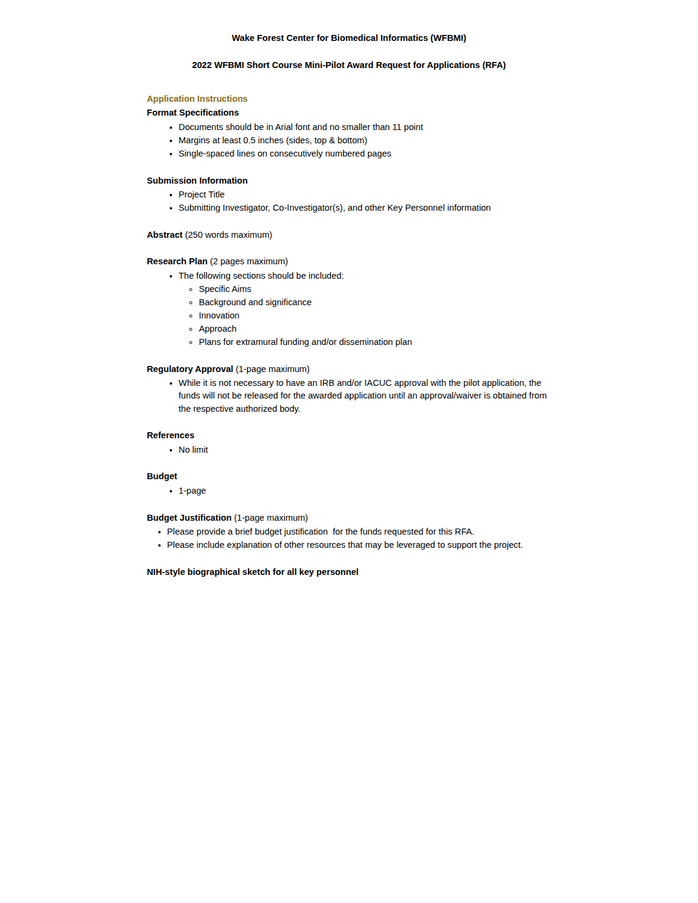Wake Forest Center for Biomedical Informatics (WFBMI)
2022 WFBMI Short Course Mini-Pilot Award Request for Applications (RFA)
Application Instructions
Format Specifications
Documents should be in Arial font and no smaller than 11 point
Margins at least 0.5 inches (sides, top & bottom)
Single-spaced lines on consecutively numbered pages
Submission Information
Project Title
Submitting Investigator, Co-Investigator(s), and other Key Personnel information
Abstract (250 words maximum)
Research Plan (2 pages maximum)
The following sections should be included:
Specific Aims
Background and significance
Innovation
Approach
Plans for extramural funding and/or dissemination plan
Regulatory Approval (1-page maximum)
While it is not necessary to have an IRB and/or IACUC approval with the pilot application, the funds will not be released for the awarded application until an approval/waiver is obtained from the respective authorized body.
References
No limit
Budget
1-page
Budget Justification (1-page maximum)
Please provide a brief budget justification for the funds requested for this RFA.
Please include explanation of other resources that may be leveraged to support the project.
NIH-style biographical sketch for all key personnel